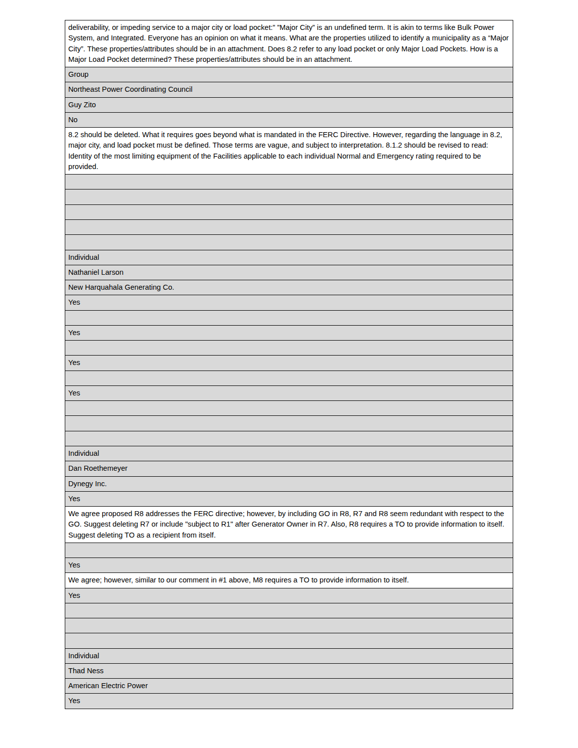| deliverability, or impeding service to a major city or load pocket:” ”Major City” is an undefined term. It is akin to terms like Bulk Power System, and Integrated. Everyone has an opinion on what it means. What are the properties utilized to identify a municipality as a “Major City”. These properties/attributes should be in an attachment. Does 8.2 refer to any load pocket or only Major Load Pockets. How is a Major Load Pocket determined? These properties/attributes should be in an attachment. |
| Group |
| Northeast Power Coordinating Council |
| Guy Zito |
| No |
| 8.2 should be deleted. What it requires goes beyond what is mandated in the FERC Directive. However, regarding the language in 8.2, major city, and load pocket must be defined. Those terms are vague, and subject to interpretation. 8.1.2 should be revised to read: Identity of the most limiting equipment of the Facilities applicable to each individual Normal and Emergency rating required to be provided. |
| Individual |
| Nathaniel Larson |
| New Harquahala Generating Co. |
| Yes |
| Yes |
| Yes |
| Yes |
| Individual |
| Dan Roethemeyer |
| Dynegy Inc. |
| Yes |
| We agree proposed R8 addresses the FERC directive; however, by including GO in R8, R7 and R8 seem redundant with respect to the GO. Suggest deleting R7 or include "subject to R1" after Generator Owner in R7. Also, R8 requires a TO to provide information to itself. Suggest deleting TO as a recipient from itself. |
| Yes |
| We agree; however, similar to our comment in #1 above, M8 requires a TO to provide information to itself. |
| Yes |
| Individual |
| Thad Ness |
| American Electric Power |
| Yes |